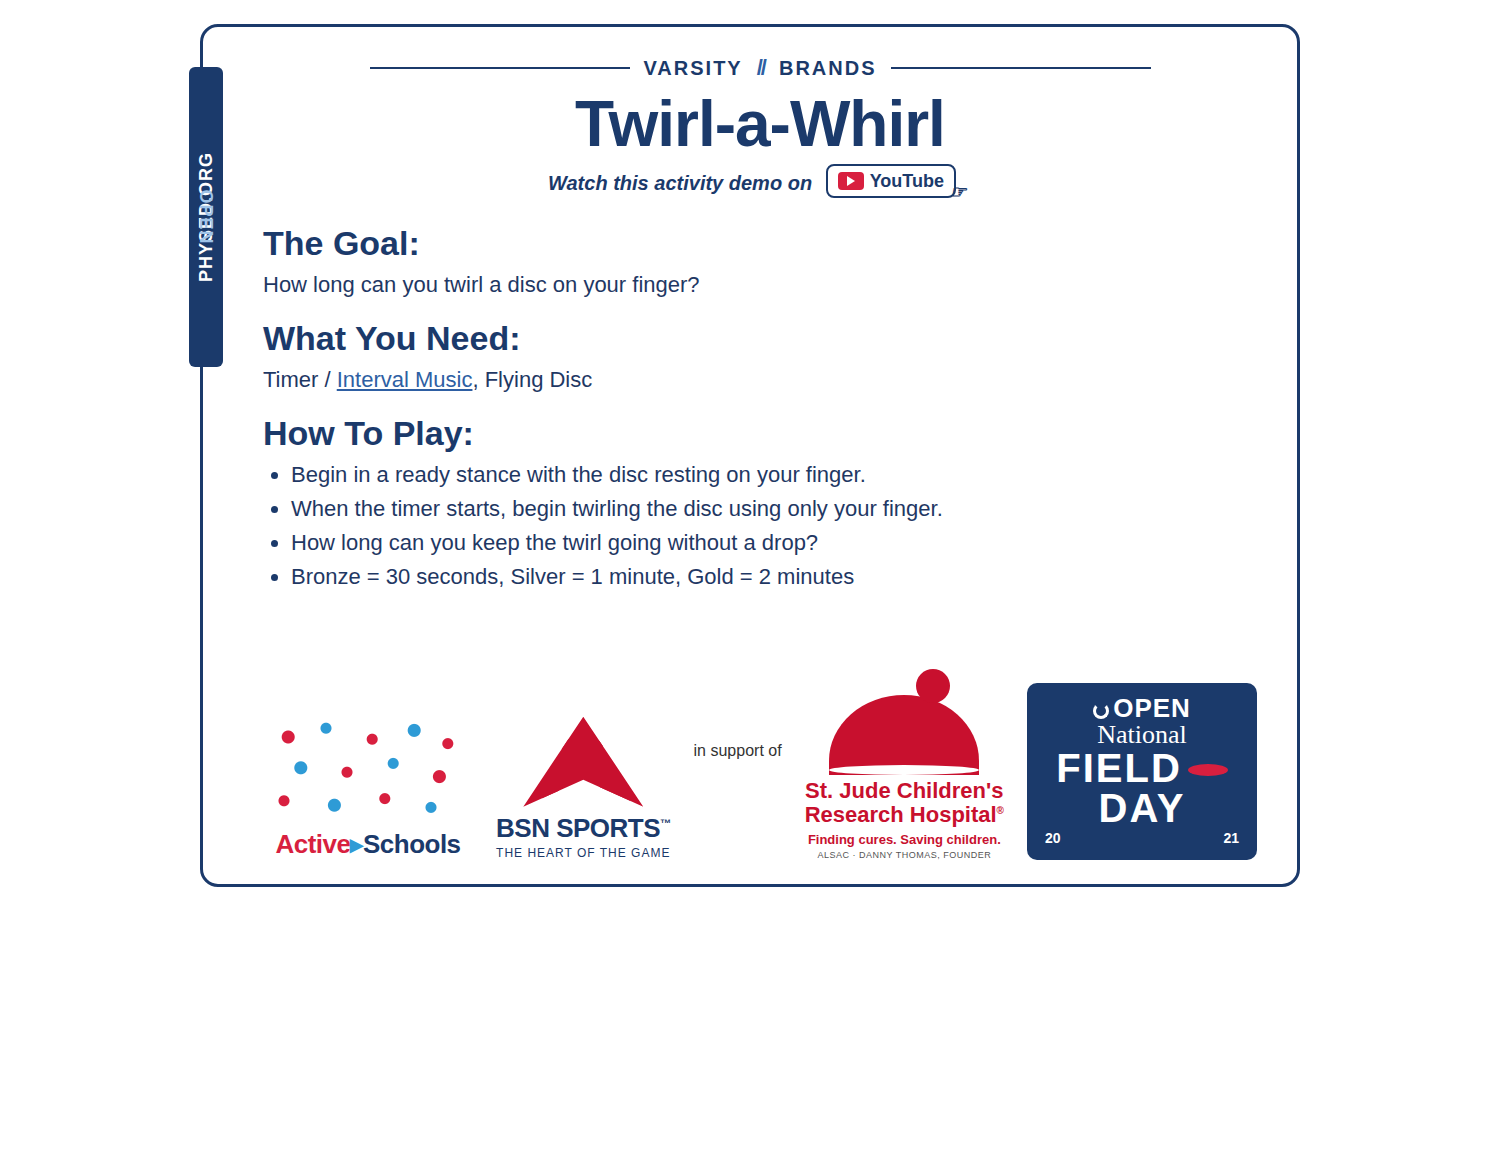OPENPHYSED.ORG
VARSITY
//
BRANDS
Twirl-a-Whirl
Watch this activity demo on YouTube☞
The Goal:
How long can you twirl a disc on your finger?
What You Need:
Timer / Interval Music, Flying Disc
How To Play:
Begin in a ready stance with the disc resting on your finger.
When the timer starts, begin twirling the disc using only your finger.
How long can you keep the twirl going without a drop?
Bronze = 30 seconds, Silver = 1 minute, Gold = 2 minutes
Active▸Schools
BSN SPORTS™
THE HEART OF THE GAME
in support of
St. Jude Children's
Research Hospital®
Finding cures. Saving children.
ALSAC · DANNY THOMAS, FOUNDER
OPEN
National
FIELD
DAY
2021